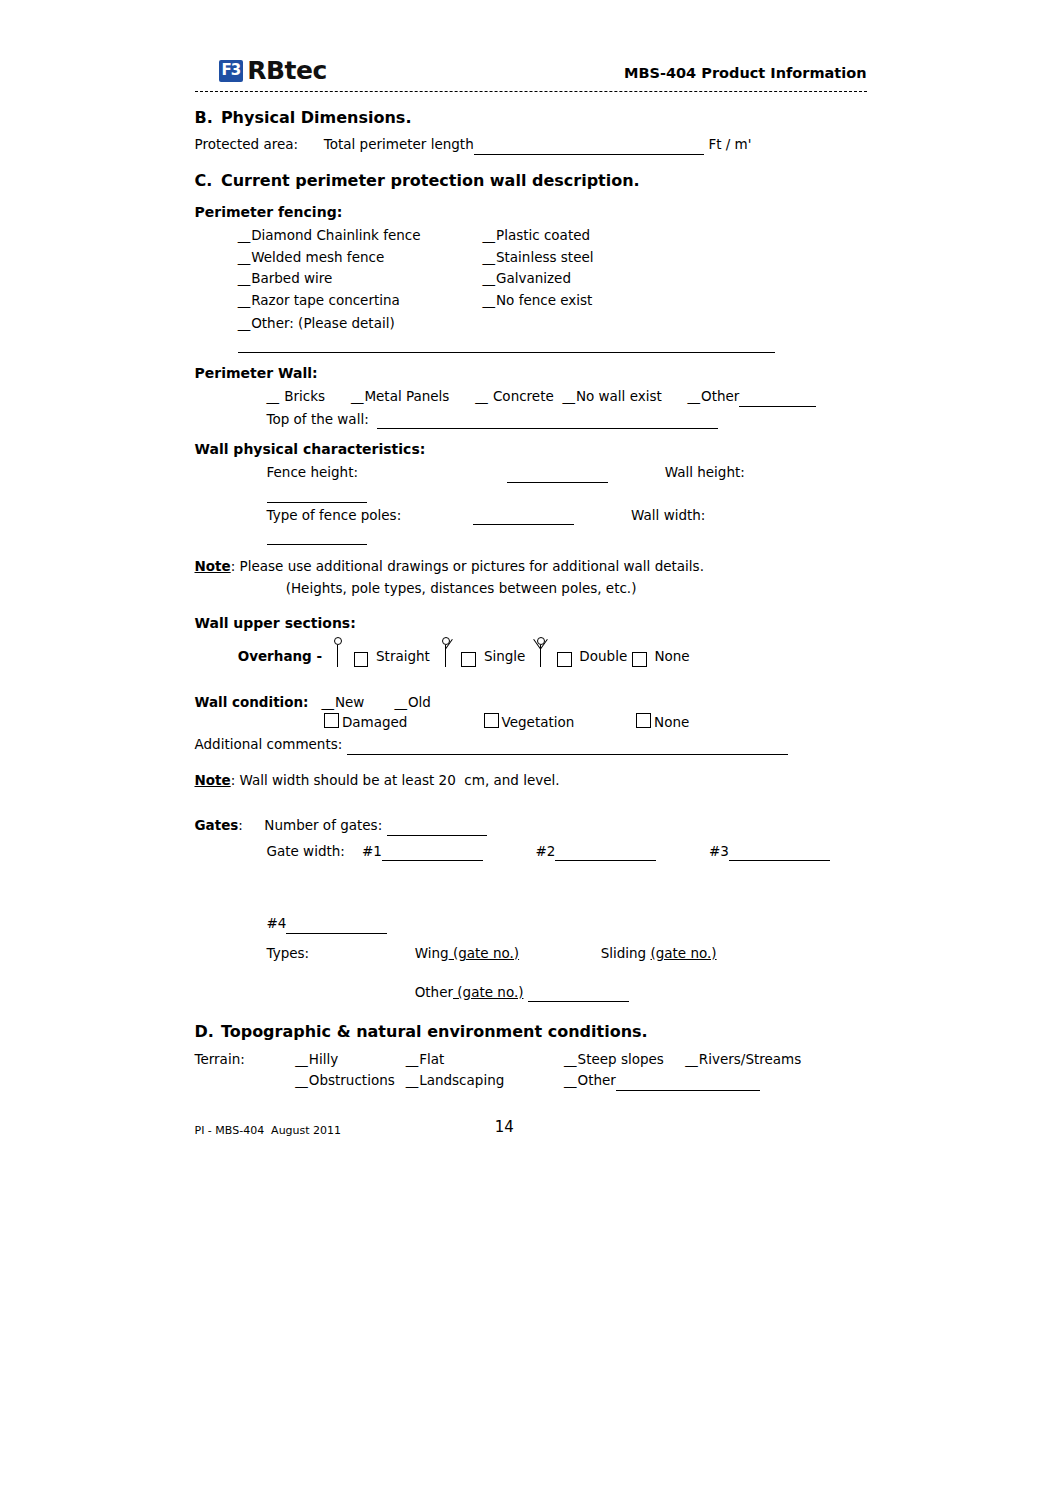F3 RBtec
MBS-404 Product Information
B. Physical Dimensions.
Protected area: Total perimeter length Ft / m'
C. Current perimeter protection wall description.
Perimeter fencing:
Diamond Chainlink fence
Plastic coated
Welded mesh fence
Stainless steel
Barbed wire
Galvanized
Razor tape concertina
No fence exist
Other: (Please detail)
Perimeter Wall:
Bricks Metal Panels Concrete No wall exist Other
Top of the wall:
Wall physical characteristics:
Fence height: Wall height:
Type of fence poles: Wall width:
Note: Please use additional drawings or pictures for additional wall details.
(Heights, pole types, distances between poles, etc.)
Wall upper sections:
Overhang - Straight Single Double None
Wall condition: New Old
Damaged Vegetation None
Additional comments:
Note: Wall width should be at least 20 cm, and level.
Gates: Number of gates:
Gate width: #1 #2 #3 #4
Types: Wing (gate no.) Sliding (gate no.)
Other (gate no.)
D. Topographic & natural environment conditions.
Terrain:
Hilly
Flat
Steep slopes Rivers/Streams
Obstructions
Landscaping
Other
PI - MBS-404 August 2011
14